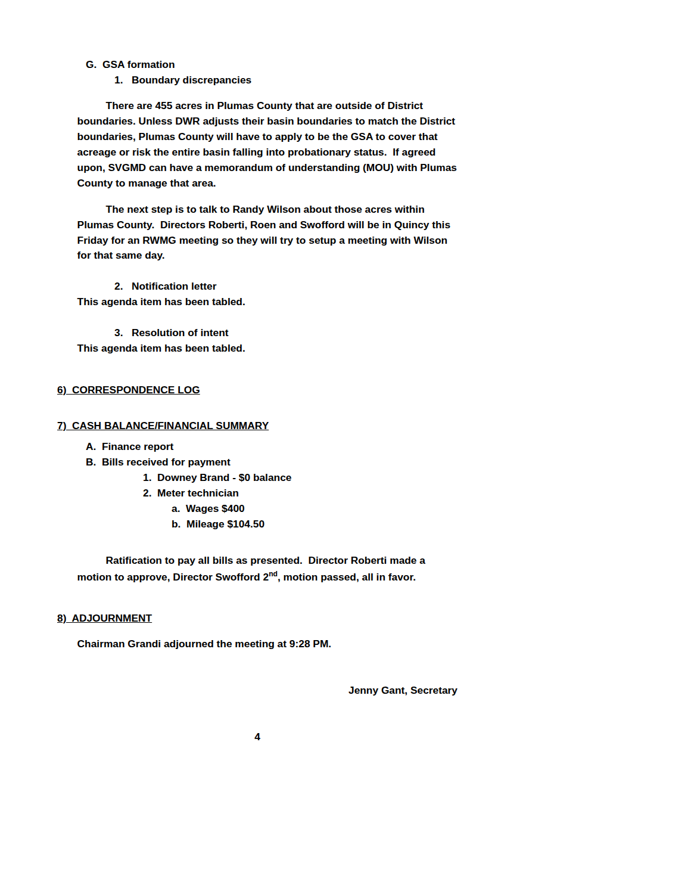G. GSA formation
1. Boundary discrepancies
There are 455 acres in Plumas County that are outside of District boundaries. Unless DWR adjusts their basin boundaries to match the District boundaries, Plumas County will have to apply to be the GSA to cover that acreage or risk the entire basin falling into probationary status. If agreed upon, SVGMD can have a memorandum of understanding (MOU) with Plumas County to manage that area.
The next step is to talk to Randy Wilson about those acres within Plumas County. Directors Roberti, Roen and Swofford will be in Quincy this Friday for an RWMG meeting so they will try to setup a meeting with Wilson for that same day.
2. Notification letter
This agenda item has been tabled.
3. Resolution of intent
This agenda item has been tabled.
6) CORRESPONDENCE LOG
7) CASH BALANCE/FINANCIAL SUMMARY
A. Finance report
B. Bills received for payment
1. Downey Brand - $0 balance
2. Meter technician
a. Wages $400
b. Mileage $104.50
Ratification to pay all bills as presented. Director Roberti made a motion to approve, Director Swofford 2nd, motion passed, all in favor.
8) ADJOURNMENT
Chairman Grandi adjourned the meeting at 9:28 PM.
Jenny Gant, Secretary
4